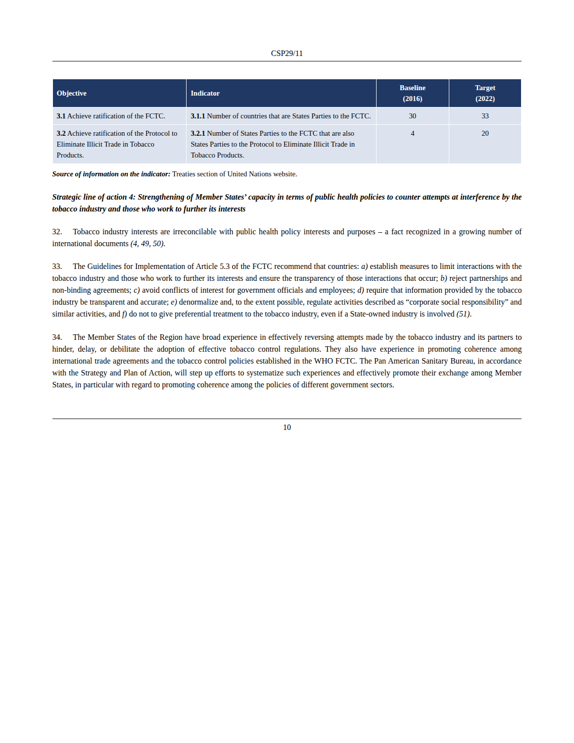CSP29/11
| Objective | Indicator | Baseline (2016) | Target (2022) |
| --- | --- | --- | --- |
| 3.1 Achieve ratification of the FCTC. | 3.1.1 Number of countries that are States Parties to the FCTC. | 30 | 33 |
| 3.2 Achieve ratification of the Protocol to Eliminate Illicit Trade in Tobacco Products. | 3.2.1 Number of States Parties to the FCTC that are also States Parties to the Protocol to Eliminate Illicit Trade in Tobacco Products. | 4 | 20 |
Source of information on the indicator: Treaties section of United Nations website.
Strategic line of action 4: Strengthening of Member States’ capacity in terms of public health policies to counter attempts at interference by the tobacco industry and those who work to further its interests
32. Tobacco industry interests are irreconcilable with public health policy interests and purposes – a fact recognized in a growing number of international documents (4, 49, 50).
33. The Guidelines for Implementation of Article 5.3 of the FCTC recommend that countries: a) establish measures to limit interactions with the tobacco industry and those who work to further its interests and ensure the transparency of those interactions that occur; b) reject partnerships and non-binding agreements; c) avoid conflicts of interest for government officials and employees; d) require that information provided by the tobacco industry be transparent and accurate; e) denormalize and, to the extent possible, regulate activities described as “corporate social responsibility” and similar activities, and f) do not to give preferential treatment to the tobacco industry, even if a State-owned industry is involved (51).
34. The Member States of the Region have broad experience in effectively reversing attempts made by the tobacco industry and its partners to hinder, delay, or debilitate the adoption of effective tobacco control regulations. They also have experience in promoting coherence among international trade agreements and the tobacco control policies established in the WHO FCTC. The Pan American Sanitary Bureau, in accordance with the Strategy and Plan of Action, will step up efforts to systematize such experiences and effectively promote their exchange among Member States, in particular with regard to promoting coherence among the policies of different government sectors.
10